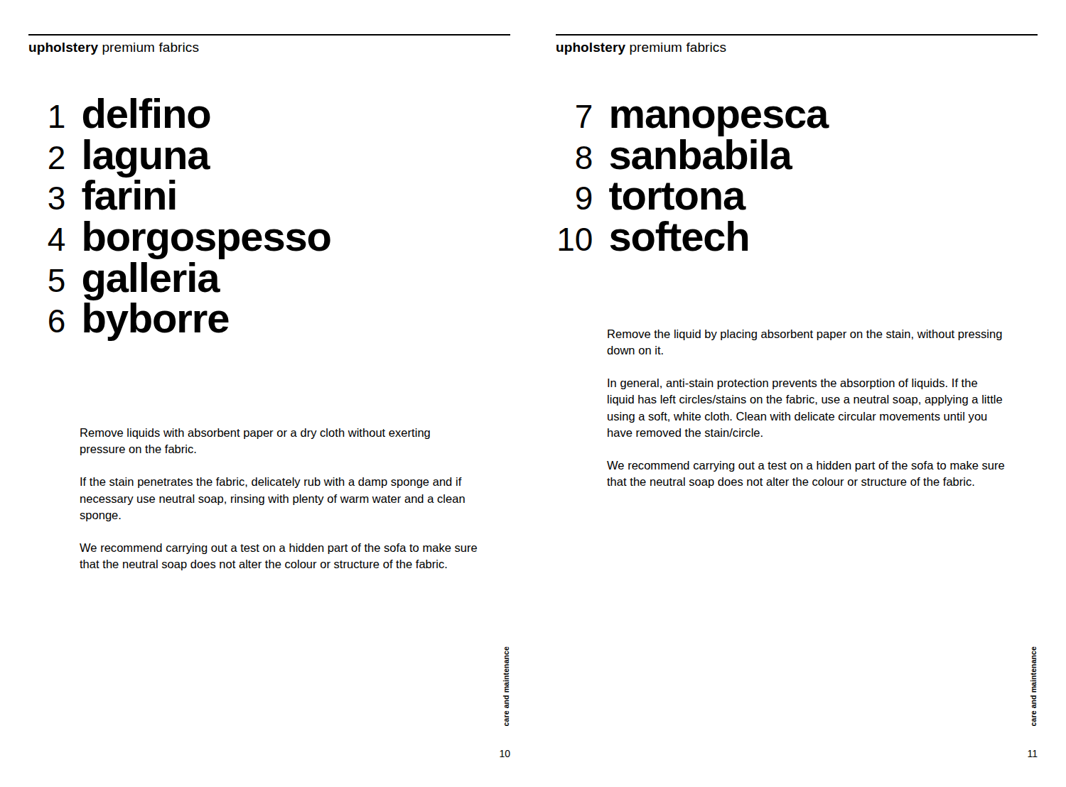upholstery premium fabrics
1 delfino
2 laguna
3 farini
4 borgospesso
5 galleria
6 byborre
Remove liquids with absorbent paper or a dry cloth without exerting pressure on the fabric.
If the stain penetrates the fabric, delicately rub with a damp sponge and if necessary use neutral soap, rinsing with plenty of warm water and a clean sponge.
We recommend carrying out a test on a hidden part of the sofa to make sure that the neutral soap does not alter the colour or structure of the fabric.
care and maintenance 10
upholstery premium fabrics
7 manopesca
8 sanbabila
9 tortona
10 softech
Remove the liquid by placing absorbent paper on the stain, without pressing down on it.
In general, anti-stain protection prevents the absorption of liquids. If the liquid has left circles/stains on the fabric, use a neutral soap, applying a little using a soft, white cloth. Clean with delicate circular movements until you have removed the stain/circle.
We recommend carrying out a test on a hidden part of the sofa to make sure that the neutral soap does not alter the colour or structure of the fabric.
care and maintenance 11